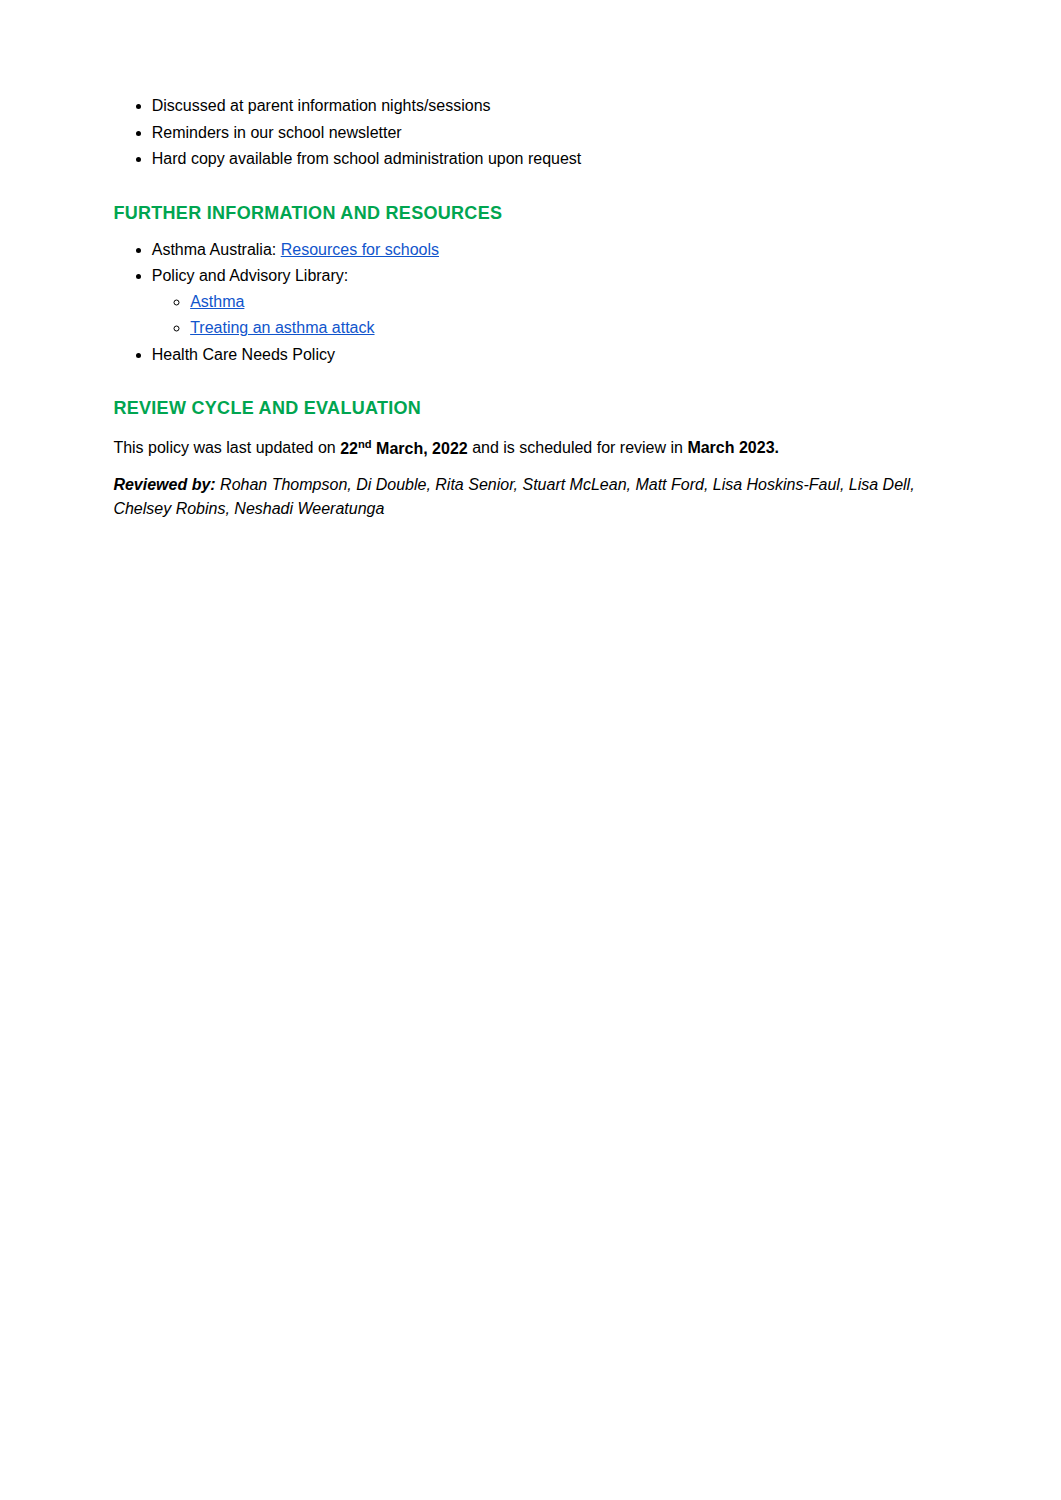Discussed at parent information nights/sessions
Reminders in our school newsletter
Hard copy available from school administration upon request
FURTHER INFORMATION AND RESOURCES
Asthma Australia: Resources for schools
Policy and Advisory Library:
Asthma
Treating an asthma attack
Health Care Needs Policy
REVIEW CYCLE AND EVALUATION
This policy was last updated on 22nd March, 2022 and is scheduled for review in March 2023.
Reviewed by: Rohan Thompson, Di Double, Rita Senior, Stuart McLean, Matt Ford, Lisa Hoskins-Faul, Lisa Dell, Chelsey Robins, Neshadi Weeratunga